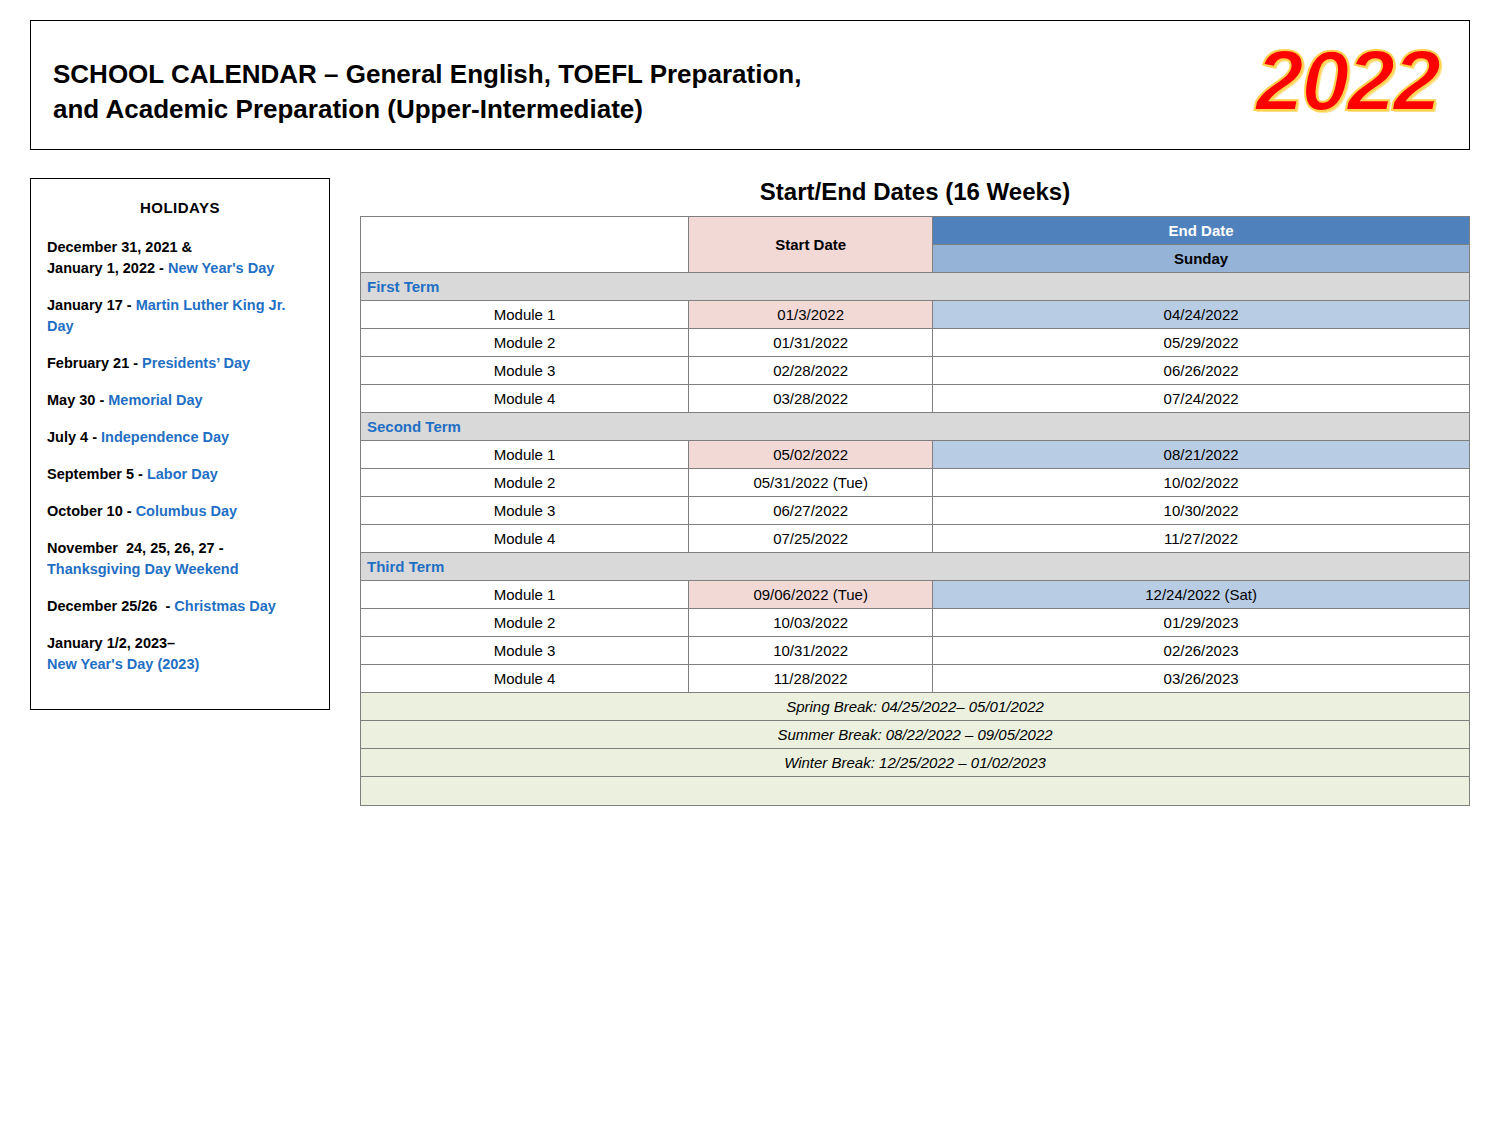SCHOOL CALENDAR – General English, TOEFL Preparation,
and Academic Preparation (Upper-Intermediate)
2022
HOLIDAYS
December 31, 2021 &
January 1, 2022 - New Year's Day
January 17 - Martin Luther King Jr. Day
February 21 - Presidents’ Day
May 30 - Memorial Day
July 4 - Independence Day
September 5 - Labor Day
October 10 - Columbus Day
November 24, 25, 26, 27 -
Thanksgiving Day Weekend
December 25/26 - Christmas Day
January 1/2, 2023–
New Year's Day (2023)
Start/End Dates (16 Weeks)
| | Start Date | End Date |
| --- | --- | --- |
| Sunday |
| First Term |
| Module 1 | 01/3/2022 | 04/24/2022 |
| Module 2 | 01/31/2022 | 05/29/2022 |
| Module 3 | 02/28/2022 | 06/26/2022 |
| Module 4 | 03/28/2022 | 07/24/2022 |
| Second Term |
| Module 1 | 05/02/2022 | 08/21/2022 |
| Module 2 | 05/31/2022 (Tue) | 10/02/2022 |
| Module 3 | 06/27/2022 | 10/30/2022 |
| Module 4 | 07/25/2022 | 11/27/2022 |
| Third Term |
| Module 1 | 09/06/2022 (Tue) | 12/24/2022 (Sat) |
| Module 2 | 10/03/2022 | 01/29/2023 |
| Module 3 | 10/31/2022 | 02/26/2023 |
| Module 4 | 11/28/2022 | 03/26/2023 |
| Spring Break: 04/25/2022– 05/01/2022 |
| Summer Break: 08/22/2022 – 09/05/2022 |
| Winter Break: 12/25/2022 – 01/02/2023 |